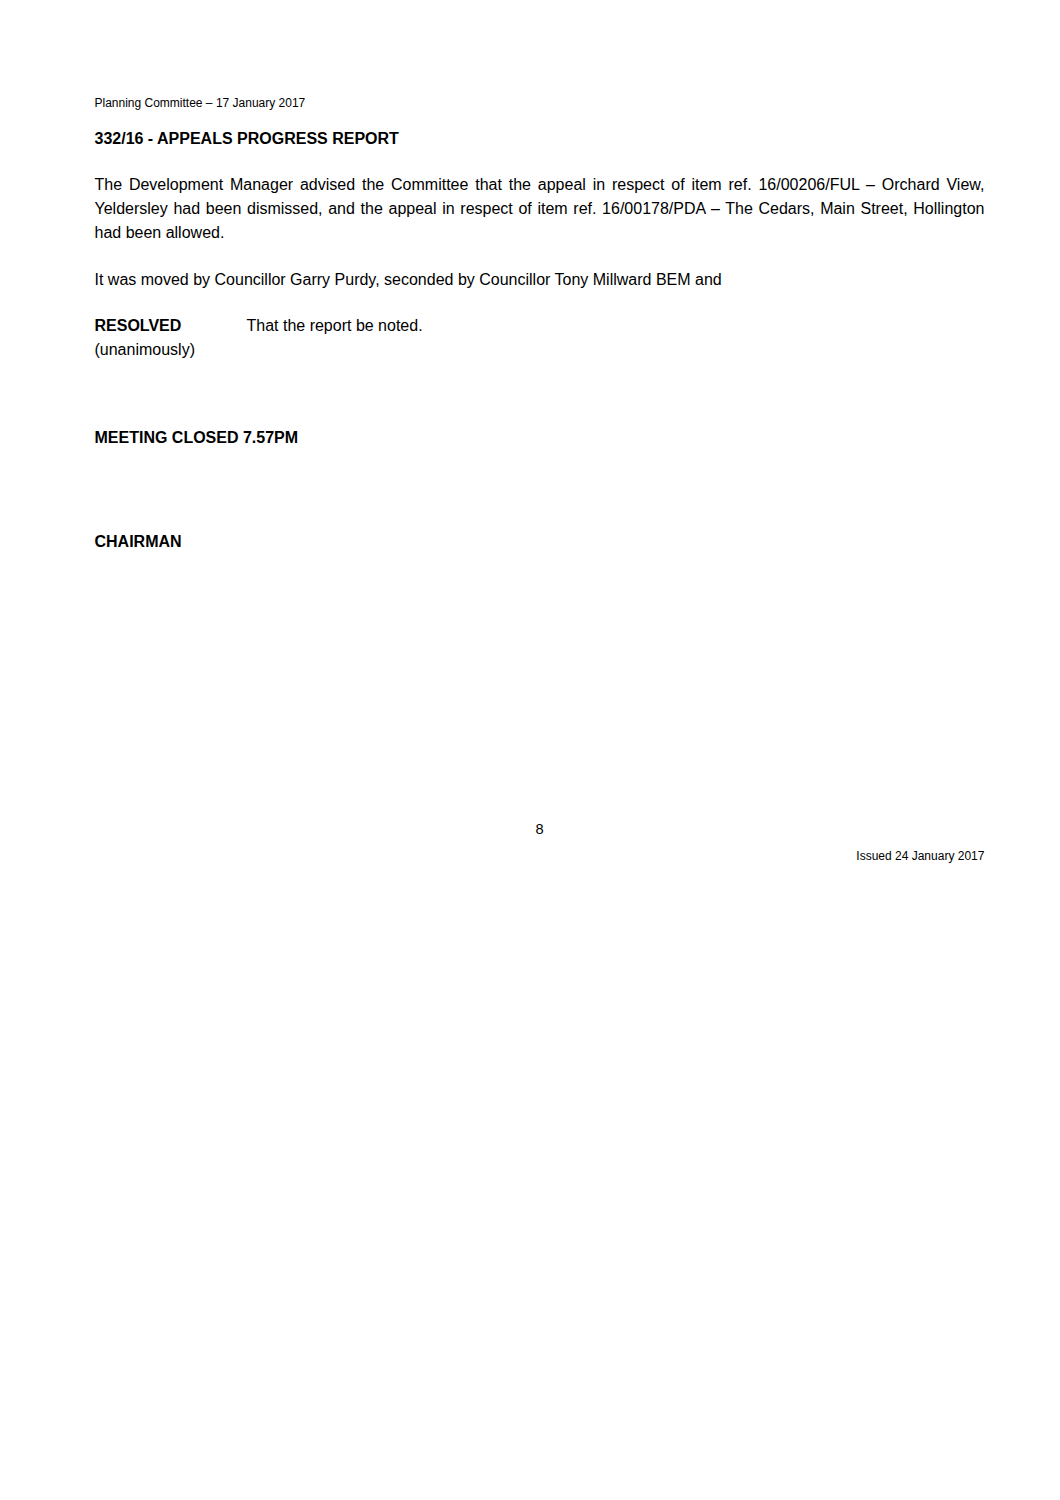Planning Committee – 17 January 2017
332/16 - APPEALS PROGRESS REPORT
The Development Manager advised the Committee that the appeal in respect of item ref. 16/00206/FUL – Orchard View, Yeldersley had been dismissed, and the appeal in respect of item ref. 16/00178/PDA – The Cedars, Main Street, Hollington had been allowed.
It was moved by Councillor Garry Purdy, seconded by Councillor Tony Millward BEM and
RESOLVED(unanimously)
That the report be noted.
MEETING CLOSED 7.57PM
CHAIRMAN
8
Issued 24 January 2017